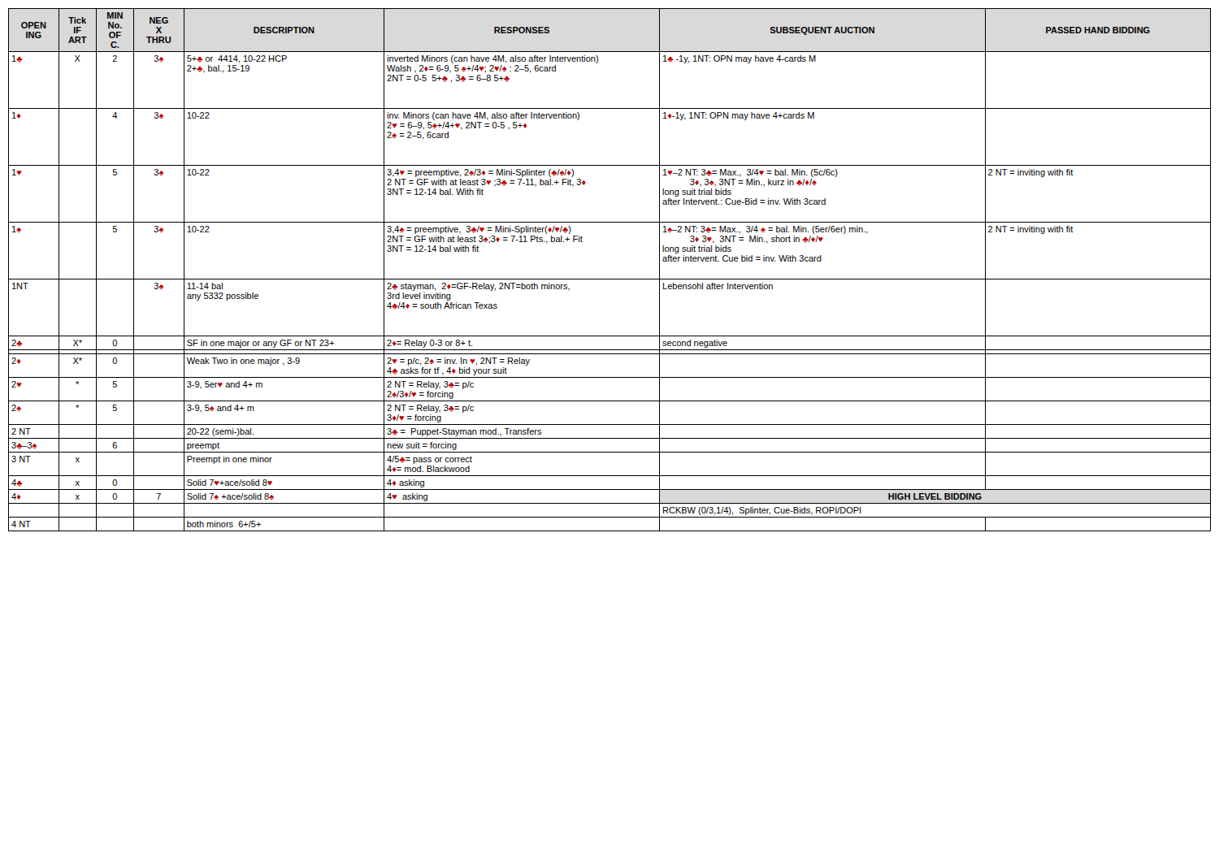| OPEN ING | Tick IF ART | MIN No. OF C. | NEG X THRU | DESCRIPTION | RESPONSES | SUBSEQUENT AUCTION | PASSED HAND BIDDING |
| --- | --- | --- | --- | --- | --- | --- | --- |
| 1 ♣ | X | 2 | 3 ♠ | 5+ ♣ or 4414, 10-22 HCP 2+ ♣ , bal., 15-19 | inverted Minors (can have 4M, also after Intervention) Walsh , 2 ♦ = 6-9, 5 ♠ +/4 ♥ ; 2 ♥ / ♠ : 2–5, 6card 2NT = 0-5 5+ ♣ , 3 ♣ = 6–8 5+ ♣ | 1 ♣ -1y, 1NT: OPN may have 4-cards M | |
| 1 ♦ | | 4 | 3 ♠ | 10-22 | inv. Minors (can have 4M, also after Intervention) 2 ♥ = 6–9, 5 ♠ +/4+ ♥ , 2NT = 0-5 , 5+ ♦ 2 ♠ = 2–5, 6card | 1 ♦ -1y, 1NT: OPN may have 4+cards M | |
| 1 ♥ | | 5 | 3 ♠ | 10-22 | 3,4 ♥ = preemptive, 2 ♠ /3 ♦ = Mini-Splinter ( ♣ / ♠ / ♦ ) 2 NT = GF with at least 3 ♥ ;3 ♣ = 7-11, bal.+ Fit, 3 ♦ 3NT = 12-14 bal. With fit | 1 ♥ –2 NT: 3 ♣ = Max., 3/4 ♥ = bal. Min. (5c/6c) 3 ♦ , 3 ♠ , 3NT = Min., kurz in ♣ / ♦ / ♠ long suit trial bids after Intervent.: Cue-Bid = inv. With 3card | 2 NT = inviting with fit |
| 1 ♠ | | 5 | 3 ♠ | 10-22 | 3,4 ♠ = preemptive, 3 ♣ / ♥ = Mini-Splinter( ♦ / ♥ / ♣ ) 2NT = GF with at least 3 ♠ ;3 ♦ = 7-11 Pts., bal.+ Fit 3NT = 12-14 bal with fit | 1 ♠ –2 NT: 3 ♣ = Max., 3/4 ♠ = bal. Min. (5er/6er) min., 3 ♦ 3 ♥ , 3NT = Min., short in ♣ / ♦ / ♥ long suit trial bids after intervent. Cue bid = inv. With 3card | 2 NT = inviting with fit |
| 1NT | | | 3 ♠ | 11-14 bal any 5332 possible | 2 ♣ stayman, 2 ♦ =GF-Relay, 2NT=both minors, 3rd level inviting 4 ♣ /4 ♦ = south African Texas | Lebensohl after Intervention | |
| 2 ♣ | X* | 0 | | SF in one major or any GF or NT 23+ | 2 ♦ = Relay 0-3 or 8+ t. | second negative | |
| 2 ♦ | X* | 0 | | Weak Two in one major , 3-9 | 2 ♥ = p/c, 2 ♠ = inv. In ♥ , 2NT = Relay 4 ♣ asks for tf , 4 ♦ bid your suit | | |
| 2 ♥ | * | 5 | | 3-9, 5er ♥ and 4+ m | 2 NT = Relay, 3 ♣ = p/c 2 ♠ /3 ♦ / ♥ = forcing | | |
| 2 ♠ | * | 5 | | 3-9, 5 ♠ and 4+ m | 2 NT = Relay, 3 ♣ = p/c 3 ♦ / ♥ = forcing | | |
| 2 NT | | | | 20-22 (semi-)bal. | 3 ♣ = Puppet-Stayman mod., Transfers | | |
| 3 ♣ –3 ♠ | | 6 | | preempt | new suit = forcing | | |
| 3 NT | x | | | Preempt in one minor | 4/5 ♣ = pass or correct 4 ♦ = mod. Blackwood | | |
| 4 ♣ | x | 0 | | Solid 7 ♥ +ace/solid 8 ♥ | 4 ♦ asking | | |
| 4 ♦ | x | 0 | 7 | Solid 7 ♠ +ace/solid 8 ♠ | 4 ♥ asking | HIGH LEVEL BIDDING |
| | | | | | | RCKBW (0/3,1/4), Splinter, Cue-Bids, ROPI/DOPI |
| 4 NT | | | | both minors 6+/5+ | | | |